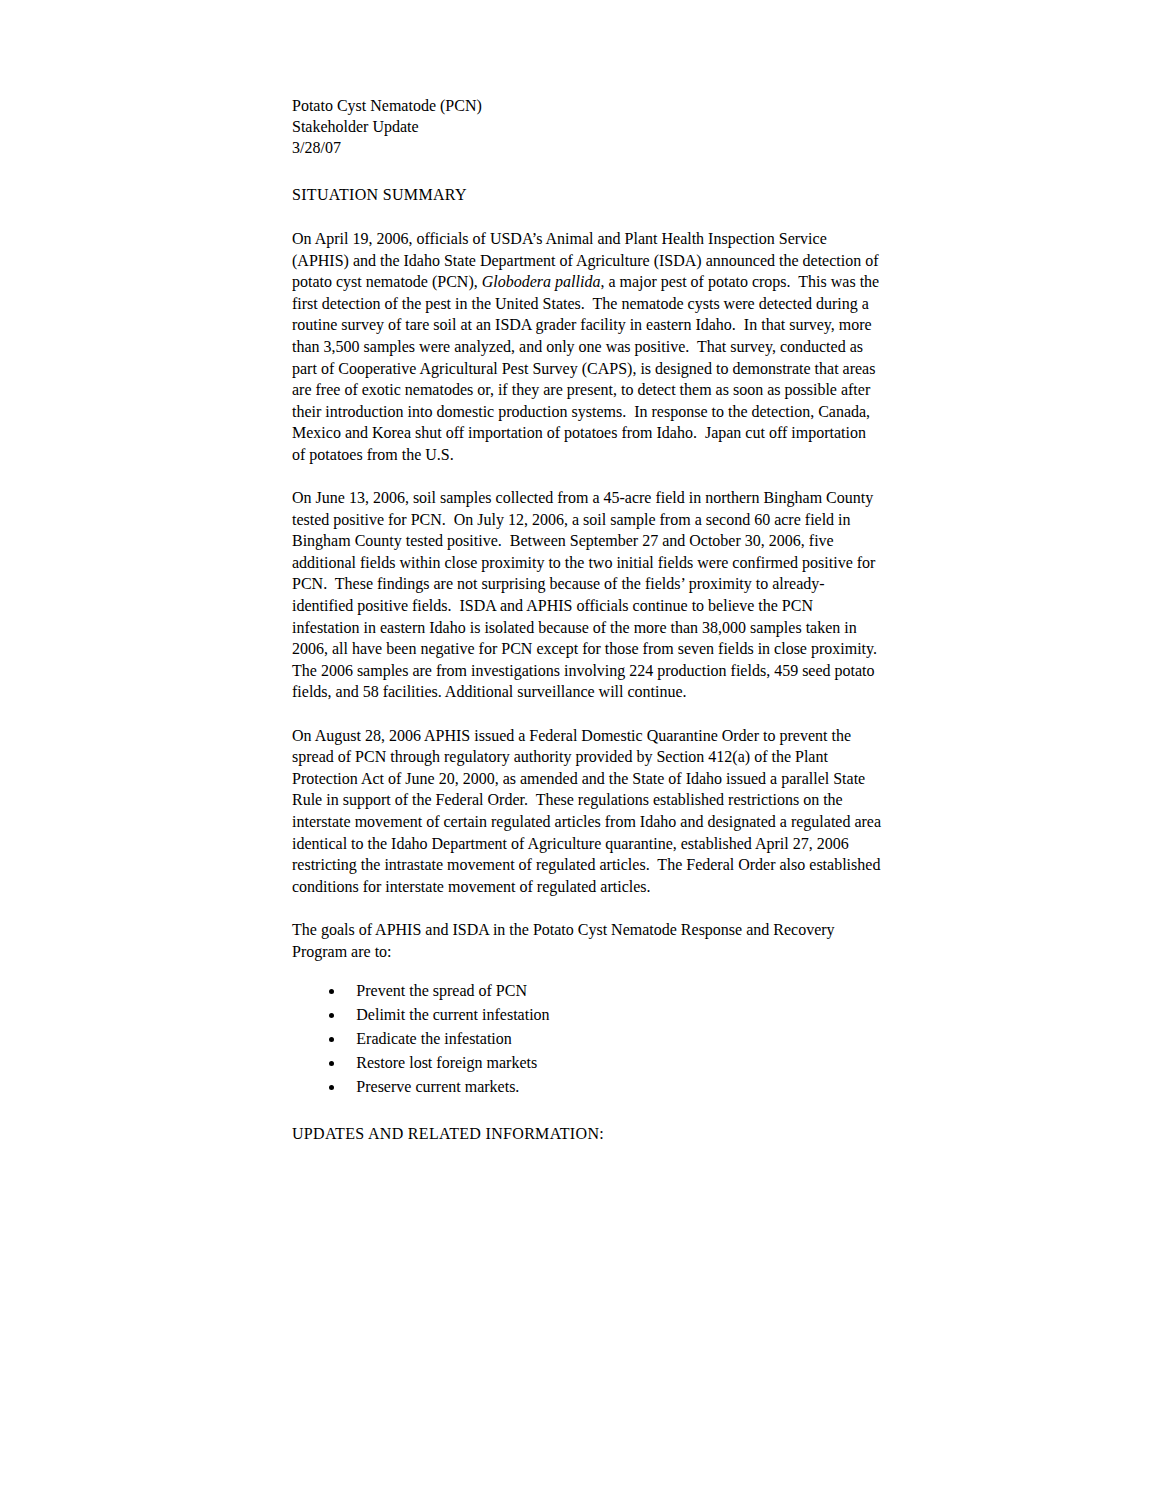Potato Cyst Nematode (PCN)
Stakeholder Update
3/28/07
SITUATION SUMMARY
On April 19, 2006, officials of USDA’s Animal and Plant Health Inspection Service (APHIS) and the Idaho State Department of Agriculture (ISDA) announced the detection of potato cyst nematode (PCN), Globodera pallida, a major pest of potato crops. This was the first detection of the pest in the United States. The nematode cysts were detected during a routine survey of tare soil at an ISDA grader facility in eastern Idaho. In that survey, more than 3,500 samples were analyzed, and only one was positive. That survey, conducted as part of Cooperative Agricultural Pest Survey (CAPS), is designed to demonstrate that areas are free of exotic nematodes or, if they are present, to detect them as soon as possible after their introduction into domestic production systems. In response to the detection, Canada, Mexico and Korea shut off importation of potatoes from Idaho. Japan cut off importation of potatoes from the U.S.
On June 13, 2006, soil samples collected from a 45-acre field in northern Bingham County tested positive for PCN. On July 12, 2006, a soil sample from a second 60 acre field in Bingham County tested positive. Between September 27 and October 30, 2006, five additional fields within close proximity to the two initial fields were confirmed positive for PCN. These findings are not surprising because of the fields’ proximity to already-identified positive fields. ISDA and APHIS officials continue to believe the PCN infestation in eastern Idaho is isolated because of the more than 38,000 samples taken in 2006, all have been negative for PCN except for those from seven fields in close proximity. The 2006 samples are from investigations involving 224 production fields, 459 seed potato fields, and 58 facilities. Additional surveillance will continue.
On August 28, 2006 APHIS issued a Federal Domestic Quarantine Order to prevent the spread of PCN through regulatory authority provided by Section 412(a) of the Plant Protection Act of June 20, 2000, as amended and the State of Idaho issued a parallel State Rule in support of the Federal Order. These regulations established restrictions on the interstate movement of certain regulated articles from Idaho and designated a regulated area identical to the Idaho Department of Agriculture quarantine, established April 27, 2006 restricting the intrastate movement of regulated articles. The Federal Order also established conditions for interstate movement of regulated articles.
The goals of APHIS and ISDA in the Potato Cyst Nematode Response and Recovery Program are to:
Prevent the spread of PCN
Delimit the current infestation
Eradicate the infestation
Restore lost foreign markets
Preserve current markets.
UPDATES AND RELATED INFORMATION: